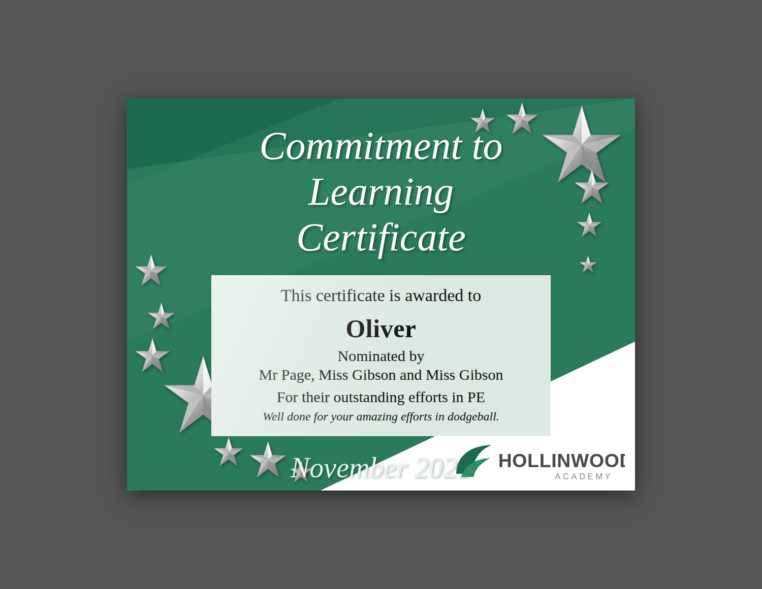Commitment to Learning
Certificate
This certificate is awarded to
Oliver
Nominated by
Mr Page, Miss Gibson and Miss Gibson
For their outstanding efforts in PE
Well done for your amazing efforts in dodgeball.
November 2021
HOLLINWOOD ACADEMY